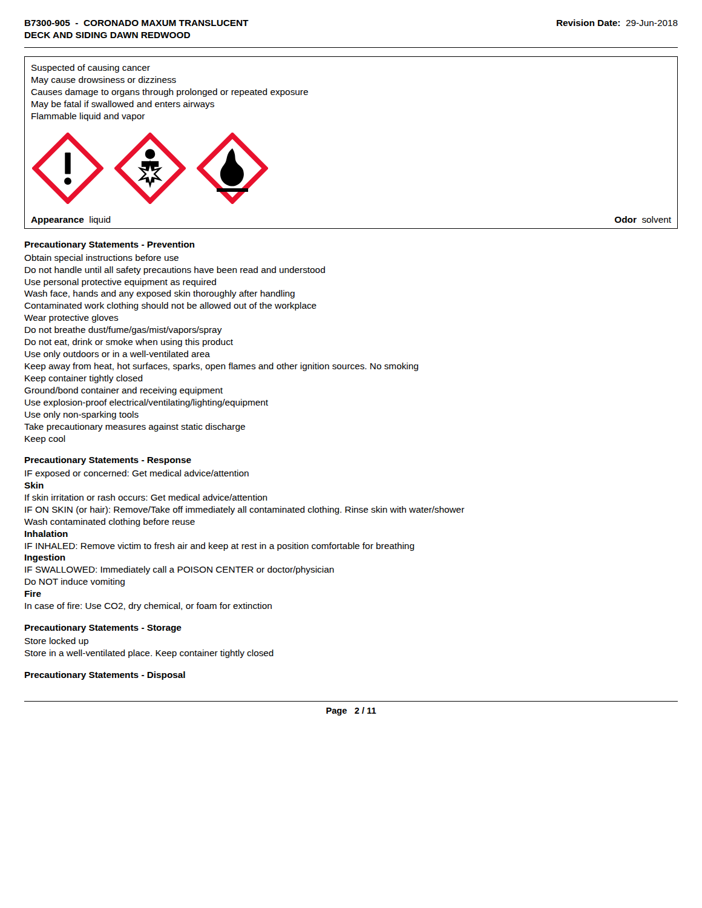B7300-905 - CORONADO MAXUM TRANSLUCENT
DECK AND SIDING DAWN REDWOOD
Revision Date: 29-Jun-2018
Suspected of causing cancer
May cause drowsiness or dizziness
Causes damage to organs through prolonged or repeated exposure
May be fatal if swallowed and enters airways
Flammable liquid and vapor
Appearance liquid
Odor solvent
Precautionary Statements - Prevention
Obtain special instructions before use
Do not handle until all safety precautions have been read and understood
Use personal protective equipment as required
Wash face, hands and any exposed skin thoroughly after handling
Contaminated work clothing should not be allowed out of the workplace
Wear protective gloves
Do not breathe dust/fume/gas/mist/vapors/spray
Do not eat, drink or smoke when using this product
Use only outdoors or in a well-ventilated area
Keep away from heat, hot surfaces, sparks, open flames and other ignition sources. No smoking
Keep container tightly closed
Ground/bond container and receiving equipment
Use explosion-proof electrical/ventilating/lighting/equipment
Use only non-sparking tools
Take precautionary measures against static discharge
Keep cool
Precautionary Statements - Response
IF exposed or concerned: Get medical advice/attention
Skin
If skin irritation or rash occurs: Get medical advice/attention
IF ON SKIN (or hair): Remove/Take off immediately all contaminated clothing. Rinse skin with water/shower
Wash contaminated clothing before reuse
Inhalation
IF INHALED: Remove victim to fresh air and keep at rest in a position comfortable for breathing
Ingestion
IF SWALLOWED: Immediately call a POISON CENTER or doctor/physician
Do NOT induce vomiting
Fire
In case of fire: Use CO2, dry chemical, or foam for extinction
Precautionary Statements - Storage
Store locked up
Store in a well-ventilated place. Keep container tightly closed
Precautionary Statements - Disposal
Page 2 / 11